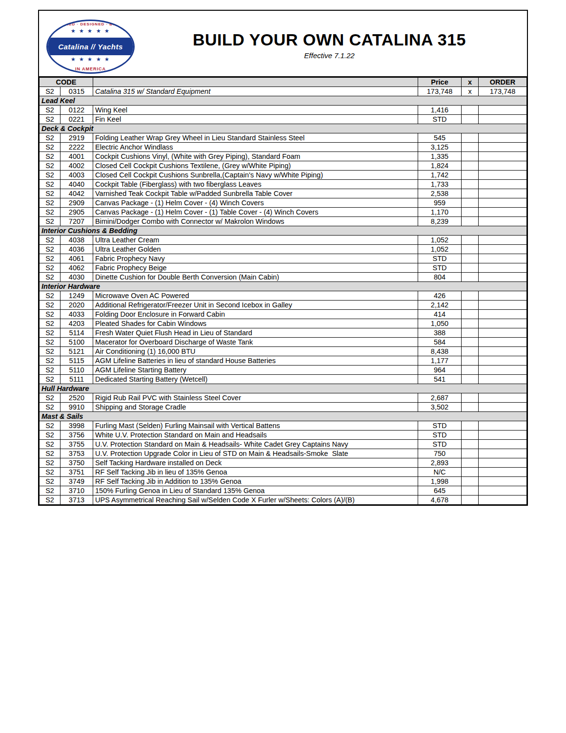OWNED · DESIGNED · BUILT
★ ★ ★ ★ ★
Catalina // Yachts
★ ★ ★ ★ ★
IN AMERICA
BUILD YOUR OWN CATALINA 315
Effective 7.1.22
| CODE | | Price | x | ORDER |
| --- | --- | --- | --- | --- |
| S2 | 0315 | Catalina 315 w/ Standard Equipment | 173,748 | x | 173,748 |
| Lead Keel |
| S2 | 0122 | Wing Keel | 1,416 | | |
| S2 | 0221 | Fin Keel | STD | | |
| Deck & Cockpit |
| S2 | 2919 | Folding Leather Wrap Grey Wheel in Lieu Standard Stainless Steel | 545 | | |
| S2 | 2222 | Electric Anchor Windlass | 3,125 | | |
| S2 | 4001 | Cockpit Cushions Vinyl, (White with Grey Piping), Standard Foam | 1,335 | | |
| S2 | 4002 | Closed Cell Cockpit Cushions Textilene, (Grey w/White Piping) | 1,824 | | |
| S2 | 4003 | Closed Cell Cockpit Cushions Sunbrella,(Captain's Navy w/White Piping) | 1,742 | | |
| S2 | 4040 | Cockpit Table (Fiberglass) with two fiberglass Leaves | 1,733 | | |
| S2 | 4042 | Varnished Teak Cockpit Table w/Padded Sunbrella Table Cover | 2,538 | | |
| S2 | 2909 | Canvas Package - (1) Helm Cover - (4) Winch Covers | 959 | | |
| S2 | 2905 | Canvas Package - (1) Helm Cover - (1) Table Cover - (4) Winch Covers | 1,170 | | |
| S2 | 7207 | Bimini/Dodger Combo with Connector w/ Makrolon Windows | 8,239 | | |
| Interior Cushions & Bedding |
| S2 | 4038 | Ultra Leather Cream | 1,052 | | |
| S2 | 4036 | Ultra Leather Golden | 1,052 | | |
| S2 | 4061 | Fabric Prophecy Navy | STD | | |
| S2 | 4062 | Fabric Prophecy Beige | STD | | |
| S2 | 4030 | Dinette Cushion for Double Berth Conversion (Main Cabin) | 804 | | |
| Interior Hardware |
| S2 | 1249 | Microwave Oven AC Powered | 426 | | |
| S2 | 2020 | Additional Refrigerator/Freezer Unit in Second Icebox in Galley | 2,142 | | |
| S2 | 4033 | Folding Door Enclosure in Forward Cabin | 414 | | |
| S2 | 4203 | Pleated Shades for Cabin Windows | 1,050 | | |
| S2 | 5114 | Fresh Water Quiet Flush Head in Lieu of Standard | 388 | | |
| S2 | 5100 | Macerator for Overboard Discharge of Waste Tank | 584 | | |
| S2 | 5121 | Air Conditioning (1) 16,000 BTU | 8,438 | | |
| S2 | 5115 | AGM Lifeline Batteries in lieu of standard House Batteries | 1,177 | | |
| S2 | 5110 | AGM Lifeline Starting Battery | 964 | | |
| S2 | 5111 | Dedicated Starting Battery (Wetcell) | 541 | | |
| Hull Hardware |
| S2 | 2520 | Rigid Rub Rail PVC with Stainless Steel Cover | 2,687 | | |
| S2 | 9910 | Shipping and Storage Cradle | 3,502 | | |
| Mast & Sails |
| S2 | 3998 | Furling Mast (Selden) Furling Mainsail with Vertical Battens | STD | | |
| S2 | 3756 | White U.V. Protection Standard on Main and Headsails | STD | | |
| S2 | 3755 | U.V. Protection Standard on Main & Headsails- White Cadet Grey Captains Navy | STD | | |
| S2 | 3753 | U.V. Protection Upgrade Color in Lieu of STD on Main & Headsails-Smoke Slate | 750 | | |
| S2 | 3750 | Self Tacking Hardware installed on Deck | 2,893 | | |
| S2 | 3751 | RF Self Tacking Jib in lieu of 135% Genoa | N/C | | |
| S2 | 3749 | RF Self Tacking Jib in Addition to 135% Genoa | 1,998 | | |
| S2 | 3710 | 150% Furling Genoa in Lieu of Standard 135% Genoa | 645 | | |
| S2 | 3713 | UPS Asymmetrical Reaching Sail w/Selden Code X Furler w/Sheets: Colors (A)/(B) | 4,678 | | |